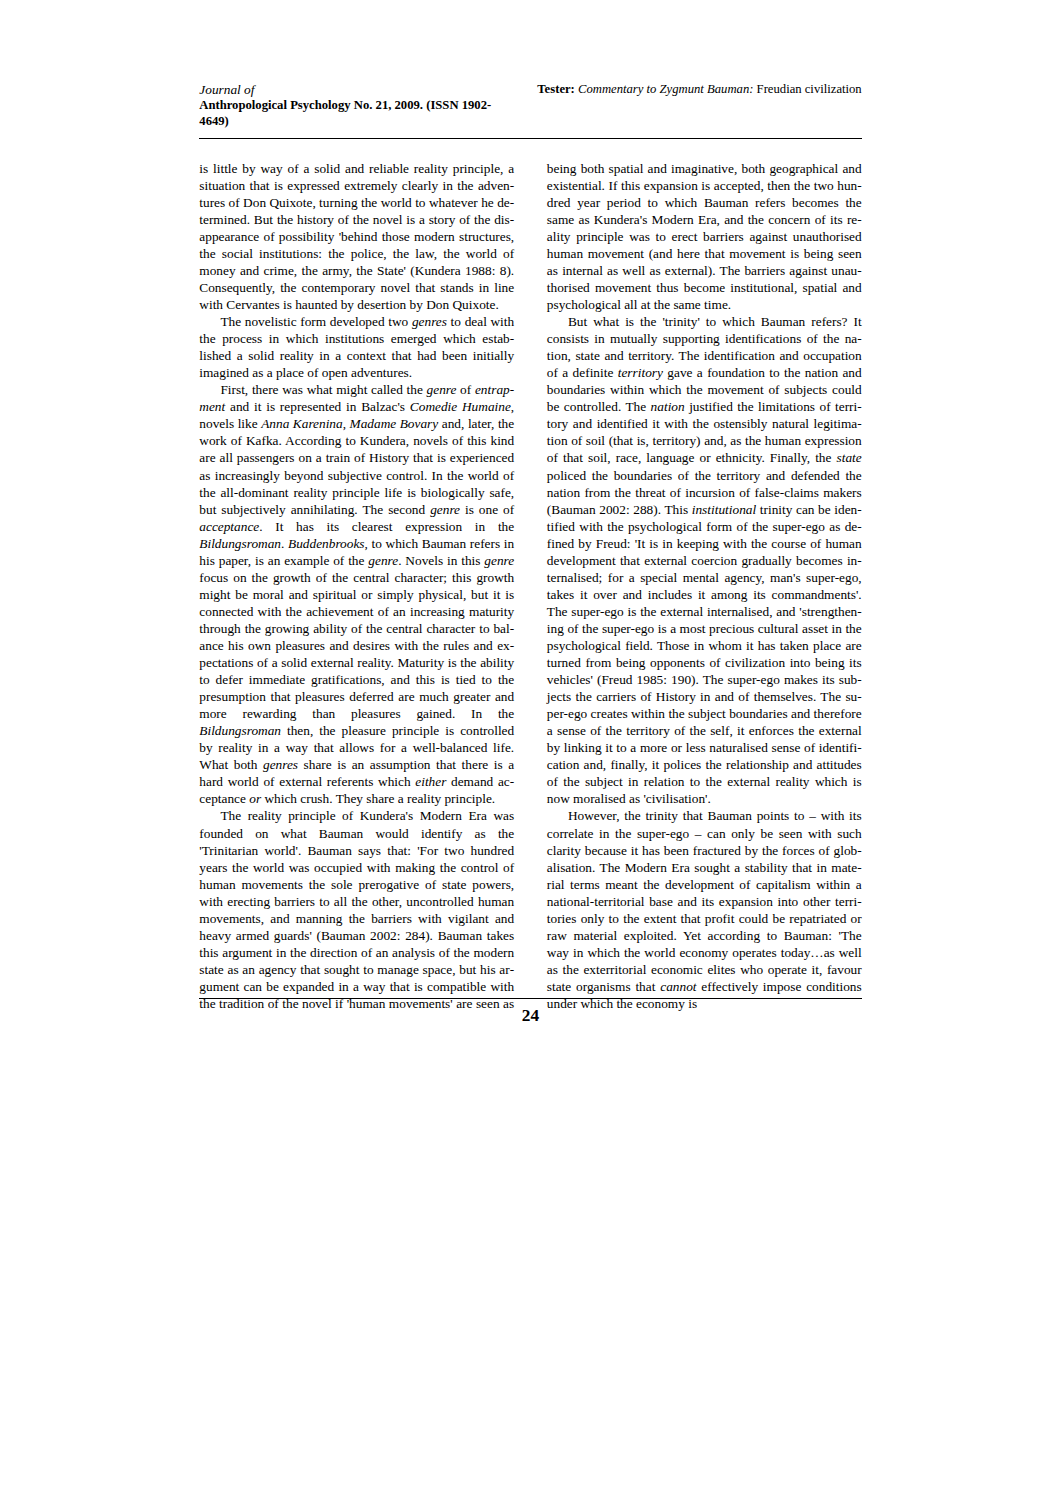Journal of Anthropological Psychology No. 21, 2009. (ISSN 1902-4649)
Tester: Commentary to Zygmunt Bauman: Freudian civilization
is little by way of a solid and reliable reality principle, a situation that is expressed extremely clearly in the adventures of Don Quixote, turning the world to whatever he determined. But the history of the novel is a story of the disappearance of possibility 'behind those modern structures, the social institutions: the police, the law, the world of money and crime, the army, the State' (Kundera 1988: 8). Consequently, the contemporary novel that stands in line with Cervantes is haunted by desertion by Don Quixote.
The novelistic form developed two genres to deal with the process in which institutions emerged which established a solid reality in a context that had been initially imagined as a place of open adventures.
First, there was what might called the genre of entrapment and it is represented in Balzac's Comedie Humaine, novels like Anna Karenina, Madame Bovary and, later, the work of Kafka. According to Kundera, novels of this kind are all passengers on a train of History that is experienced as increasingly beyond subjective control. In the world of the all-dominant reality principle life is biologically safe, but subjectively annihilating. The second genre is one of acceptance. It has its clearest expression in the Bildungsroman. Buddenbrooks, to which Bauman refers in his paper, is an example of the genre. Novels in this genre focus on the growth of the central character; this growth might be moral and spiritual or simply physical, but it is connected with the achievement of an increasing maturity through the growing ability of the central character to balance his own pleasures and desires with the rules and expectations of a solid external reality. Maturity is the ability to defer immediate gratifications, and this is tied to the presumption that pleasures deferred are much greater and more rewarding than pleasures gained. In the Bildungsroman then, the pleasure principle is controlled by reality in a way that allows for a well-balanced life. What both genres share is an assumption that there is a hard world of external referents which either demand acceptance or which crush. They share a reality principle.
The reality principle of Kundera's Modern Era was founded on what Bauman would identify as the 'Trinitarian world'. Bauman says that: 'For two hundred years the world was occupied with making the control of human movements the sole prerogative of state powers, with erecting barriers to all the other, uncontrolled human movements, and manning the barriers with vigilant and heavy armed guards' (Bauman 2002: 284). Bauman takes this argument in the direction of an analysis of the modern state as an agency that sought to manage space, but his argument can be expanded in a way that is compatible with the tradition of the novel if 'human movements' are seen as being both spatial and imaginative, both geographical and existential. If this expansion is accepted, then the two hundred year period to which Bauman refers becomes the same as Kundera's Modern Era, and the concern of its reality principle was to erect barriers against unauthorised human movement (and here that movement is being seen as internal as well as external). The barriers against unauthorised movement thus become institutional, spatial and psychological all at the same time.
But what is the 'trinity' to which Bauman refers? It consists in mutually supporting identifications of the nation, state and territory. The identification and occupation of a definite territory gave a foundation to the nation and boundaries within which the movement of subjects could be controlled. The nation justified the limitations of territory and identified it with the ostensibly natural legitimation of soil (that is, territory) and, as the human expression of that soil, race, language or ethnicity. Finally, the state policed the boundaries of the territory and defended the nation from the threat of incursion of false-claims makers (Bauman 2002: 288). This institutional trinity can be identified with the psychological form of the super-ego as defined by Freud: 'It is in keeping with the course of human development that external coercion gradually becomes internalised; for a special mental agency, man's super-ego, takes it over and includes it among its commandments'. The super-ego is the external internalised, and 'strengthening of the super-ego is a most precious cultural asset in the psychological field. Those in whom it has taken place are turned from being opponents of civilization into being its vehicles' (Freud 1985: 190). The super-ego makes its subjects the carriers of History in and of themselves. The super-ego creates within the subject boundaries and therefore a sense of the territory of the self, it enforces the external by linking it to a more or less naturalised sense of identification and, finally, it polices the relationship and attitudes of the subject in relation to the external reality which is now moralised as 'civilisation'.
However, the trinity that Bauman points to – with its correlate in the super-ego – can only be seen with such clarity because it has been fractured by the forces of globalisation. The Modern Era sought a stability that in material terms meant the development of capitalism within a national-territorial base and its expansion into other territories only to the extent that profit could be repatriated or raw material exploited. Yet according to Bauman: 'The way in which the world economy operates today…as well as the exterritorial economic elites who operate it, favour state organisms that cannot effectively impose conditions under which the economy is
24